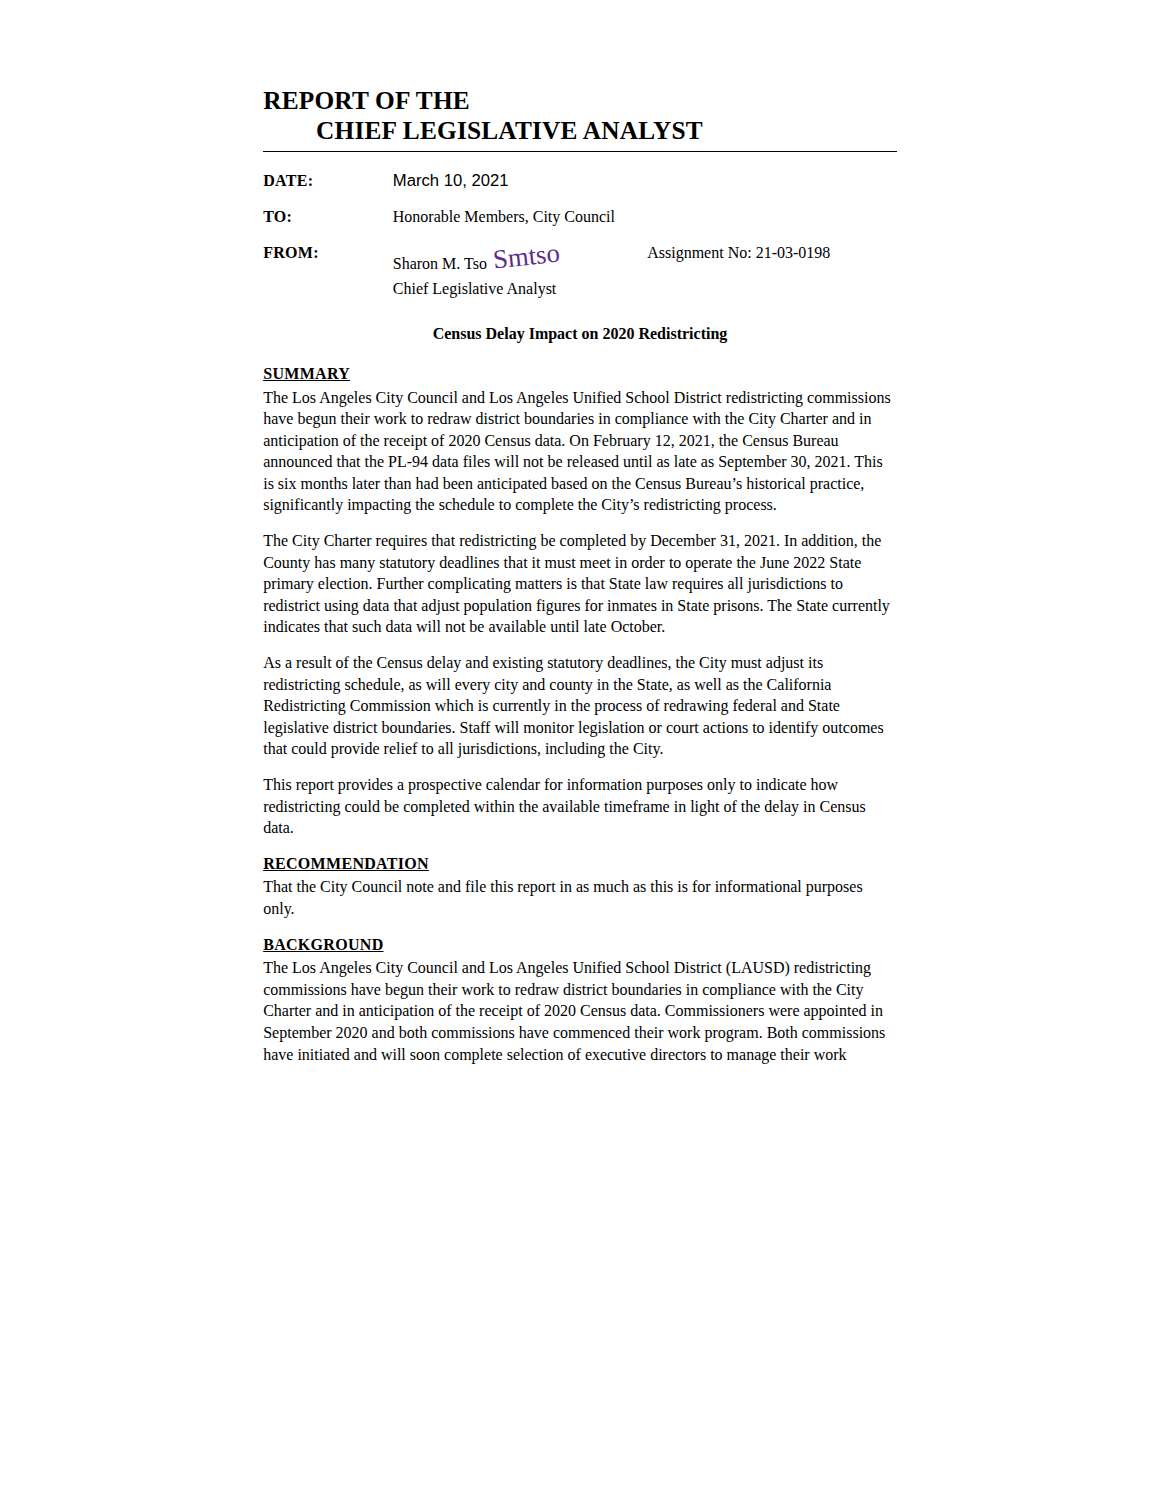REPORT OF THE CHIEF LEGISLATIVE ANALYST
| DATE: | March 10, 2021 | |
| TO: | Honorable Members, City Council | |
| FROM: | Sharon M. Tso Smtso Chief Legislative Analyst | Assignment No: 21-03-0198 |
Census Delay Impact on 2020 Redistricting
SUMMARY
The Los Angeles City Council and Los Angeles Unified School District redistricting commissions have begun their work to redraw district boundaries in compliance with the City Charter and in anticipation of the receipt of 2020 Census data. On February 12, 2021, the Census Bureau announced that the PL-94 data files will not be released until as late as September 30, 2021. This is six months later than had been anticipated based on the Census Bureau’s historical practice, significantly impacting the schedule to complete the City’s redistricting process.
The City Charter requires that redistricting be completed by December 31, 2021. In addition, the County has many statutory deadlines that it must meet in order to operate the June 2022 State primary election. Further complicating matters is that State law requires all jurisdictions to redistrict using data that adjust population figures for inmates in State prisons. The State currently indicates that such data will not be available until late October.
As a result of the Census delay and existing statutory deadlines, the City must adjust its redistricting schedule, as will every city and county in the State, as well as the California Redistricting Commission which is currently in the process of redrawing federal and State legislative district boundaries. Staff will monitor legislation or court actions to identify outcomes that could provide relief to all jurisdictions, including the City.
This report provides a prospective calendar for information purposes only to indicate how redistricting could be completed within the available timeframe in light of the delay in Census data.
RECOMMENDATION
That the City Council note and file this report in as much as this is for informational purposes only.
BACKGROUND
The Los Angeles City Council and Los Angeles Unified School District (LAUSD) redistricting commissions have begun their work to redraw district boundaries in compliance with the City Charter and in anticipation of the receipt of 2020 Census data. Commissioners were appointed in September 2020 and both commissions have commenced their work program. Both commissions have initiated and will soon complete selection of executive directors to manage their work